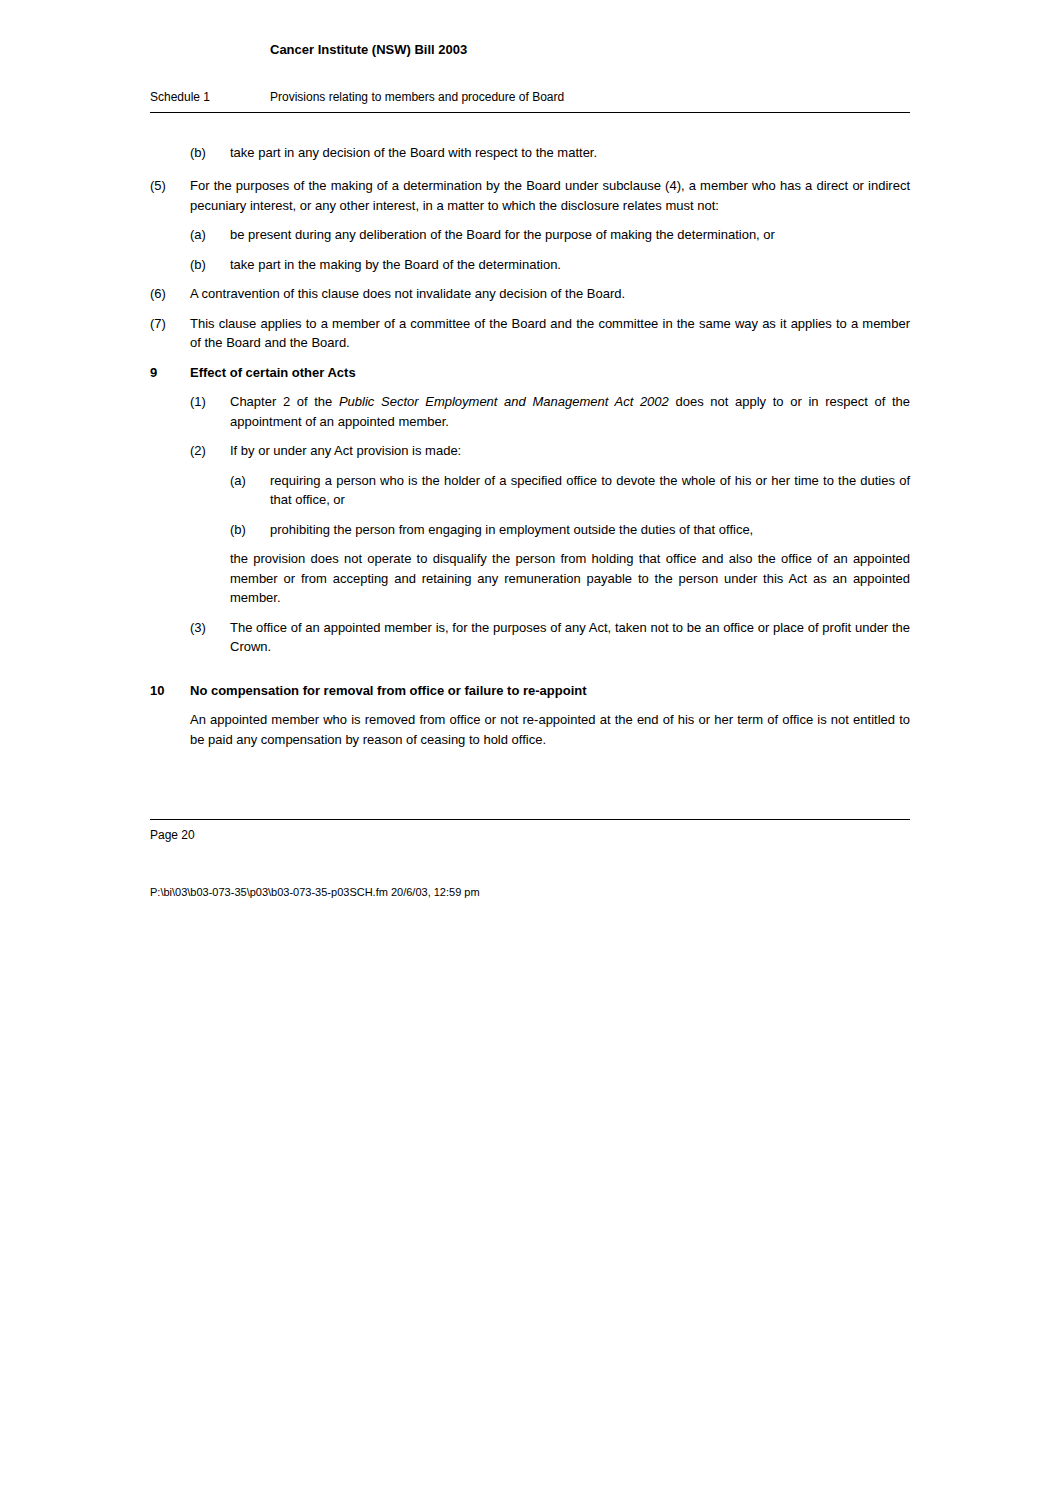Cancer Institute (NSW) Bill 2003
Schedule 1 Provisions relating to members and procedure of Board
(b) take part in any decision of the Board with respect to the matter.
(5) For the purposes of the making of a determination by the Board under subclause (4), a member who has a direct or indirect pecuniary interest, or any other interest, in a matter to which the disclosure relates must not:
(a) be present during any deliberation of the Board for the purpose of making the determination, or
(b) take part in the making by the Board of the determination.
(6) A contravention of this clause does not invalidate any decision of the Board.
(7) This clause applies to a member of a committee of the Board and the committee in the same way as it applies to a member of the Board and the Board.
9
Effect of certain other Acts
(1) Chapter 2 of the Public Sector Employment and Management Act 2002 does not apply to or in respect of the appointment of an appointed member.
(2) If by or under any Act provision is made:
(a) requiring a person who is the holder of a specified office to devote the whole of his or her time to the duties of that office, or
(b) prohibiting the person from engaging in employment outside the duties of that office,
the provision does not operate to disqualify the person from holding that office and also the office of an appointed member or from accepting and retaining any remuneration payable to the person under this Act as an appointed member.
(3) The office of an appointed member is, for the purposes of any Act, taken not to be an office or place of profit under the Crown.
10
No compensation for removal from office or failure to re-appoint
An appointed member who is removed from office or not re-appointed at the end of his or her term of office is not entitled to be paid any compensation by reason of ceasing to hold office.
Page 20
P:\bi\03\b03-073-35\p03\b03-073-35-p03SCH.fm 20/6/03, 12:59 pm